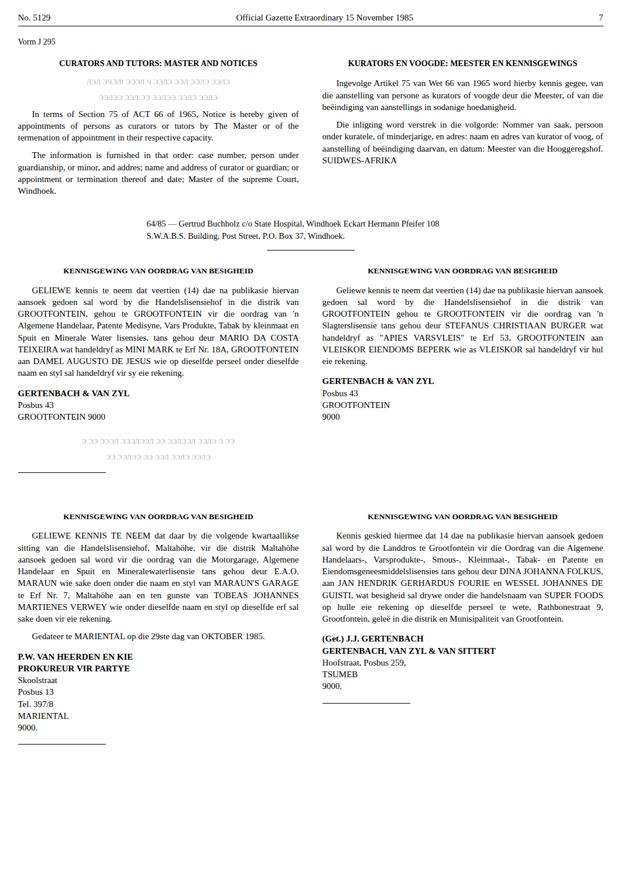No. 5129
Official Gazette Extraordinary 15 November 1985
7
Vorm J 295
Curators and Tutors: Master and Notices
ЛЭЛ ЭЧЭЛІ ЭЭЭЛ Ч ЭЭЛЭ ЭЭЛ ЭЭЛЭ ЭЭЛЭ
ЭЭЛЭЭ ЭЭЛ ЭЭ ЭЭЛЭЭ ЭЭЛЭ ЭЭЛЭ
In terms of Section 75 of ACT 66 of 1965, Notice is hereby given of appointments of persons as curators or tutors by The Master or of the termenation of appointment in their respective capacity.
The information is furnished in that order: case number, person under guardianship, or minor, and addres; name and address of curator or guardian; or appointment or termination thereof and date; Master of the supreme Court, Windhoek.
Kurators en Voogde: Meester en Kennisgewings
Ingevolge Artikel 75 van Wet 66 van 1965 word hierby kennis gegee, van die aanstelling van persone as kurators of voogde deur die Meester, of van die beëindiging van aanstellings in sodanige hoedanigheid.
Die inligting word verstrek in die volgorde: Nommer van saak, persoon onder kuratele, of minderjarige, en adres: naam en adres van kurator of voog, of aanstelling of beëindiging daarvan, en datum: Meester van die Hooggeregshof. SUIDWES-AFRIKA
64/85 — Gertrud Buchholz c/o State Hospital, Windhoek Eckart Hermann Pfeifer 108 S.W.A.B.S. Building, Post Street, P.O. Box 37, Windhoek.
Kennisgewing van Oordrag van Besigheid
GELIEWE kennis te neem dat veertien (14) dae na publikasie hiervan aansoek gedoen sal word by die Handelslisensiehof in die distrik van GROOTFONTEIN, gehou te GROOTFONTEIN vir die oordrag van 'n Algemene Handelaar, Patente Medisyne, Vars Produkte, Tabak by kleinmaat en Spuit en Minerale Water lisensies, tans gehou deur MARIO DA COSTA TEIXEIRA wat handeldryf as MINI MARK te Erf Nr. 18A, GROOTFONTEIN aan DAMEL AUGUSTO DE JESUS wie op dieselfde perseel onder dieselfde naam en styl sal handeldryf vir sy eie rekening.
GERTENBACH & VAN ZYL
Posbus 43
GROOTFONTEIN 9000
Э ЭЭ ЭЭЭЛ ЭЭЭЛЭЭЛ ЭЭ ЭЭЛЭЭЛ ЭЭЛЭ Э ЭЭ
ЭЭ ЭЭЛЭЭ ЭЭ ЭЭЛ ЭЭЛЭ ЭЭЛЭ
Kennisgewing van Oordrag van Besigheid
Geliewe kennis te neem dat veertien (14) dae na publikasie hiervan aansoek gedoen sal word by die Handelslisensiehof in die distrik van GROOTFONTEIN gehou te GROOTFONTEIN vir die oordrag van 'n Slagterslisensie tans gehou deur STEFANUS CHRISTIAAN BURGER wat handeldryf as "APIES VARSVLEIS" te Erf 53, GROOTFONTEIN aan VLEISKOR EIENDOMS BEPERK wie as VLEISKOR sal handeldryf vir hul eie rekening.
GERTENBACH & VAN ZYL
Posbus 43
GROOTFONTEIN
9000
Kennisgewing van Oordrag van Besigheid
GELIEWE KENNIS TE NEEM dat daar by die volgende kwartaallikse sitting van die Handelslisensiehof, Maltahöhe, vir die distrik Maltahöhe aansoek gedoen sal word vir die oordrag van die Motorgarage, Algemene Handelaar en Spuit en Mineralewaterlisensie tans gehou deur E.A.O. MARAUN wie sake doen onder die naam en styl van MARAUN'S GARAGE te Erf Nr. 7, Maltahöhe aan en ten gunste van TOBEAS JOHANNES MARTIENES VERWEY wie onder dieselfde naam en styl op dieselfde erf sal sake doen vir eie rekening.
Gedateer te MARIENTAL op die 29ste dag van OKTOBER 1985.
P.W. VAN HEERDEN EN KIE
PROKUREUR VIR PARTYE
Skoolstraat
Posbus 13
Tel. 397/8
MARIENTAL
9000.
Kennisgewing van Oordrag van Besigheid
Kennis geskied hiermee dat 14 dae na publikasie hiervan aansoek gedoen sal word by die Landdros te Grootfontein vir die Oordrag van die Algemene Handelaars-, Varsprodukte-, Smous-, Kleinmaat-, Tabak- en Patente en Eiendomsgeneesmiddelslisensies tans gehou deur DINA JOHANNA FOLKUS, aan JAN HENDRIK GERHARDUS FOURIE en WESSEL JOHANNES DE GUISTI, wat besigheid sal drywe onder die handelsnaam van SUPER FOODS op hulle eie rekening op dieselfde perseel te wete, Rathbonestraat 9, Grootfontein, geleë in die distrik en Munisipaliteit van Grootfontein.
(Get.) J.J. GERTENBACH
GERTENBACH, VAN ZYL & VAN SITTERT
Hoofstraat, Posbus 259,
TSUMEB
9000.